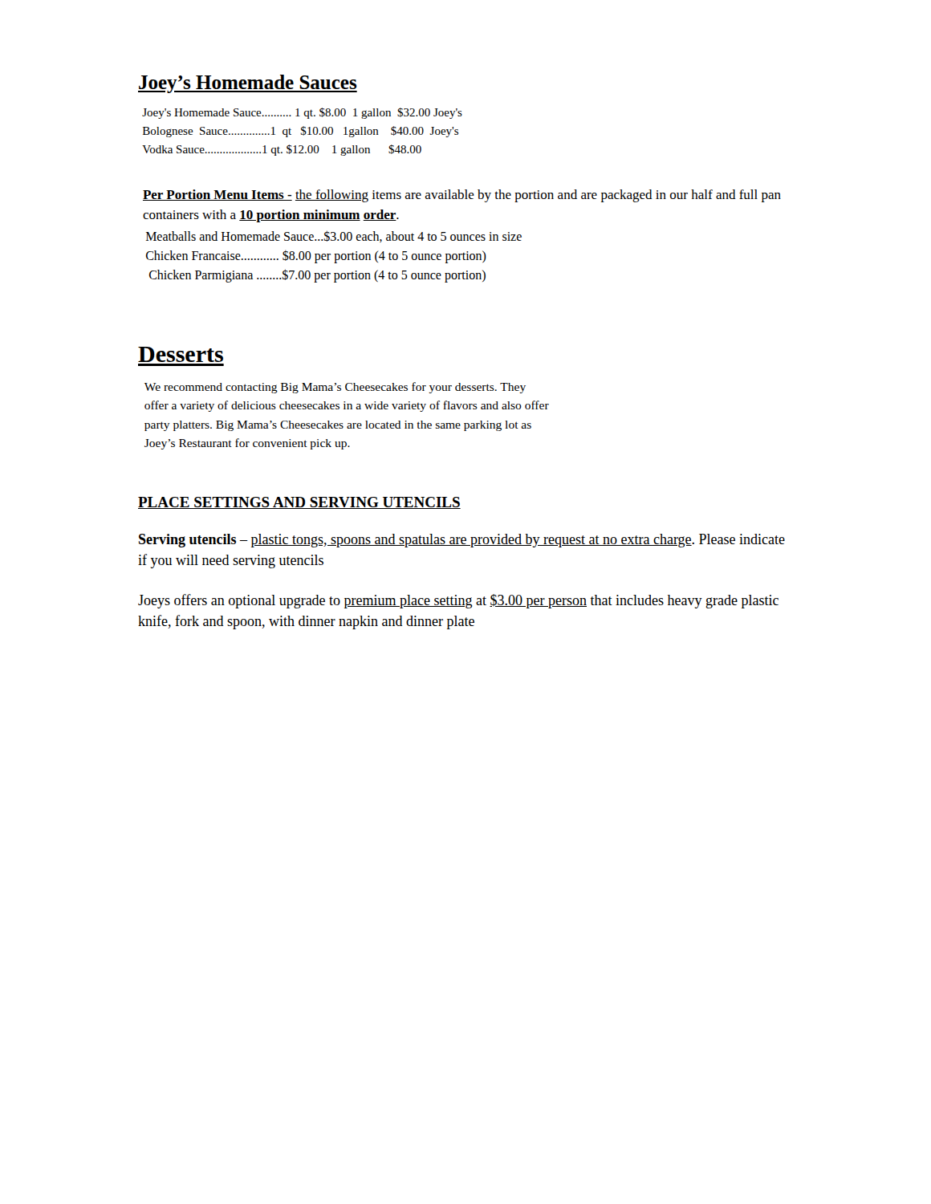Joey’s Homemade Sauces
Joey's Homemade Sauce.......... 1 qt. $8.00 1 gallon $32.00 Joey's
Bolognese Sauce..............1 qt $10.00 1gallon $40.00 Joey's
Vodka Sauce...................1 qt. $12.00 1 gallon $48.00
Per Portion Menu Items - the following items are available by the portion and are packaged in our half and full pan containers with a 10 portion minimum order.
Meatballs and Homemade Sauce...$3.00 each, about 4 to 5 ounces in size
Chicken Francaise............ $8.00 per portion (4 to 5 ounce portion)
Chicken Parmigiana ........$7.00 per portion (4 to 5 ounce portion)
Desserts
We recommend contacting Big Mama’s Cheesecakes for your desserts. They
offer a variety of delicious cheesecakes in a wide variety of flavors and also offer
party platters. Big Mama’s Cheesecakes are located in the same parking lot as
Joey’s Restaurant for convenient pick up.
PLACE SETTINGS AND SERVING UTENCILS
Serving utencils – plastic tongs, spoons and spatulas are provided by request at no extra charge. Please indicate if you will need serving utencils
Joeys offers an optional upgrade to premium place setting at $3.00 per person that includes heavy grade plastic knife, fork and spoon, with dinner napkin and dinner plate